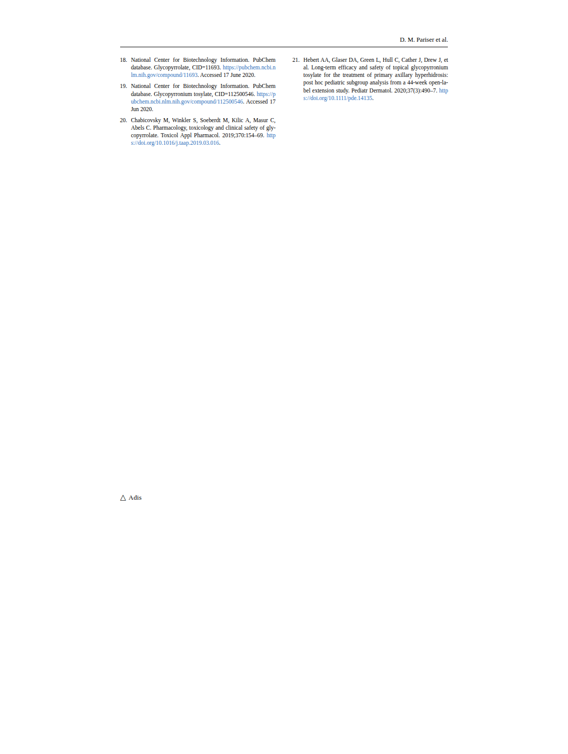D. M. Pariser et al.
18. National Center for Biotechnology Information. PubChem database. Glycopyrrolate, CID=11693. https://pubchem.ncbi.nlm.nih.gov/compound/11693. Accessed 17 June 2020.
19. National Center for Biotechnology Information. PubChem database. Glycopyrronium tosylate, CID=112500546. https://pubchem.ncbi.nlm.nih.gov/compound/112500546. Accessed 17 Jun 2020.
20. Chabicovsky M, Winkler S, Soeberdt M, Kilic A, Masur C, Abels C. Pharmacology, toxicology and clinical safety of glycopyrrolate. Toxicol Appl Pharmacol. 2019;370:154–69. https://doi.org/10.1016/j.taap.2019.03.016.
21. Hebert AA, Glaser DA, Green L, Hull C, Cather J, Drew J, et al. Long-term efficacy and safety of topical glycopyrronium tosylate for the treatment of primary axillary hyperhidrosis: post hoc pediatric subgroup analysis from a 44-week open-label extension study. Pediatr Dermatol. 2020;37(3):490–7. https://doi.org/10.1111/pde.14135.
△ Adis